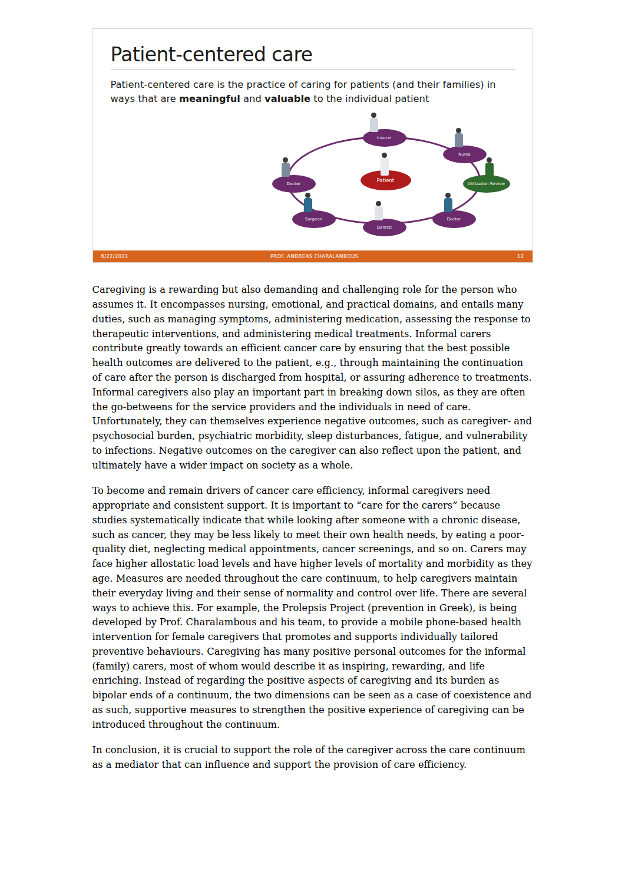Patient-centered care
Patient-centered care is the practice of caring for patients (and their families) in ways that are meaningful and valuable to the individual patient
Insurer
Nurse
Utilization Review
Doctor
Dentist
Surgeon
Doctor
Patient
6/22/2021 PROF. ANDREAS CHARALAMBOUS 12
Caregiving is a rewarding but also demanding and challenging role for the person who assumes it. It encompasses nursing, emotional, and practical domains, and entails many duties, such as managing symptoms, administering medication, assessing the response to therapeutic interventions, and administering medical treatments. Informal carers contribute greatly towards an efficient cancer care by ensuring that the best possible health outcomes are delivered to the patient, e.g., through maintaining the continuation of care after the person is discharged from hospital, or assuring adherence to treatments. Informal caregivers also play an important part in breaking down silos, as they are often the go-betweens for the service providers and the individuals in need of care. Unfortunately, they can themselves experience negative outcomes, such as caregiver- and psychosocial burden, psychiatric morbidity, sleep disturbances, fatigue, and vulnerability to infections. Negative outcomes on the caregiver can also reflect upon the patient, and ultimately have a wider impact on society as a whole.
To become and remain drivers of cancer care efficiency, informal caregivers need appropriate and consistent support. It is important to “care for the carers” because studies systematically indicate that while looking after someone with a chronic disease, such as cancer, they may be less likely to meet their own health needs, by eating a poor-quality diet, neglecting medical appointments, cancer screenings, and so on. Carers may face higher allostatic load levels and have higher levels of mortality and morbidity as they age. Measures are needed throughout the care continuum, to help caregivers maintain their everyday living and their sense of normality and control over life. There are several ways to achieve this. For example, the Prolepsis Project (prevention in Greek), is being developed by Prof. Charalambous and his team, to provide a mobile phone-based health intervention for female caregivers that promotes and supports individually tailored preventive behaviours. Caregiving has many positive personal outcomes for the informal (family) carers, most of whom would describe it as inspiring, rewarding, and life enriching. Instead of regarding the positive aspects of caregiving and its burden as bipolar ends of a continuum, the two dimensions can be seen as a case of coexistence and as such, supportive measures to strengthen the positive experience of caregiving can be introduced throughout the continuum.
In conclusion, it is crucial to support the role of the caregiver across the care continuum as a mediator that can influence and support the provision of care efficiency.